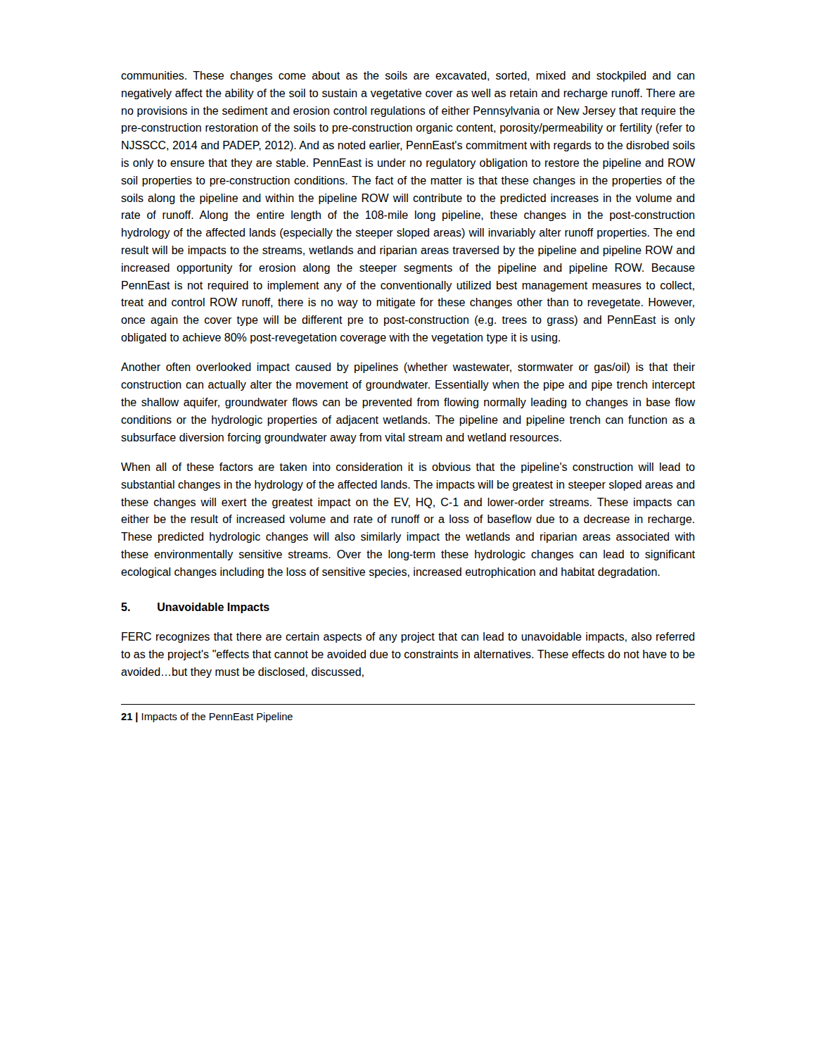communities. These changes come about as the soils are excavated, sorted, mixed and stockpiled and can negatively affect the ability of the soil to sustain a vegetative cover as well as retain and recharge runoff. There are no provisions in the sediment and erosion control regulations of either Pennsylvania or New Jersey that require the pre-construction restoration of the soils to pre-construction organic content, porosity/permeability or fertility (refer to NJSSCC, 2014 and PADEP, 2012). And as noted earlier, PennEast's commitment with regards to the disrobed soils is only to ensure that they are stable. PennEast is under no regulatory obligation to restore the pipeline and ROW soil properties to pre-construction conditions. The fact of the matter is that these changes in the properties of the soils along the pipeline and within the pipeline ROW will contribute to the predicted increases in the volume and rate of runoff. Along the entire length of the 108-mile long pipeline, these changes in the post-construction hydrology of the affected lands (especially the steeper sloped areas) will invariably alter runoff properties. The end result will be impacts to the streams, wetlands and riparian areas traversed by the pipeline and pipeline ROW and increased opportunity for erosion along the steeper segments of the pipeline and pipeline ROW. Because PennEast is not required to implement any of the conventionally utilized best management measures to collect, treat and control ROW runoff, there is no way to mitigate for these changes other than to revegetate. However, once again the cover type will be different pre to post-construction (e.g. trees to grass) and PennEast is only obligated to achieve 80% post-revegetation coverage with the vegetation type it is using.
Another often overlooked impact caused by pipelines (whether wastewater, stormwater or gas/oil) is that their construction can actually alter the movement of groundwater. Essentially when the pipe and pipe trench intercept the shallow aquifer, groundwater flows can be prevented from flowing normally leading to changes in base flow conditions or the hydrologic properties of adjacent wetlands. The pipeline and pipeline trench can function as a subsurface diversion forcing groundwater away from vital stream and wetland resources.
When all of these factors are taken into consideration it is obvious that the pipeline's construction will lead to substantial changes in the hydrology of the affected lands. The impacts will be greatest in steeper sloped areas and these changes will exert the greatest impact on the EV, HQ, C-1 and lower-order streams. These impacts can either be the result of increased volume and rate of runoff or a loss of baseflow due to a decrease in recharge. These predicted hydrologic changes will also similarly impact the wetlands and riparian areas associated with these environmentally sensitive streams. Over the long-term these hydrologic changes can lead to significant ecological changes including the loss of sensitive species, increased eutrophication and habitat degradation.
5. Unavoidable Impacts
FERC recognizes that there are certain aspects of any project that can lead to unavoidable impacts, also referred to as the project's "effects that cannot be avoided due to constraints in alternatives. These effects do not have to be avoided…but they must be disclosed, discussed,
21 | Impacts of the PennEast Pipeline